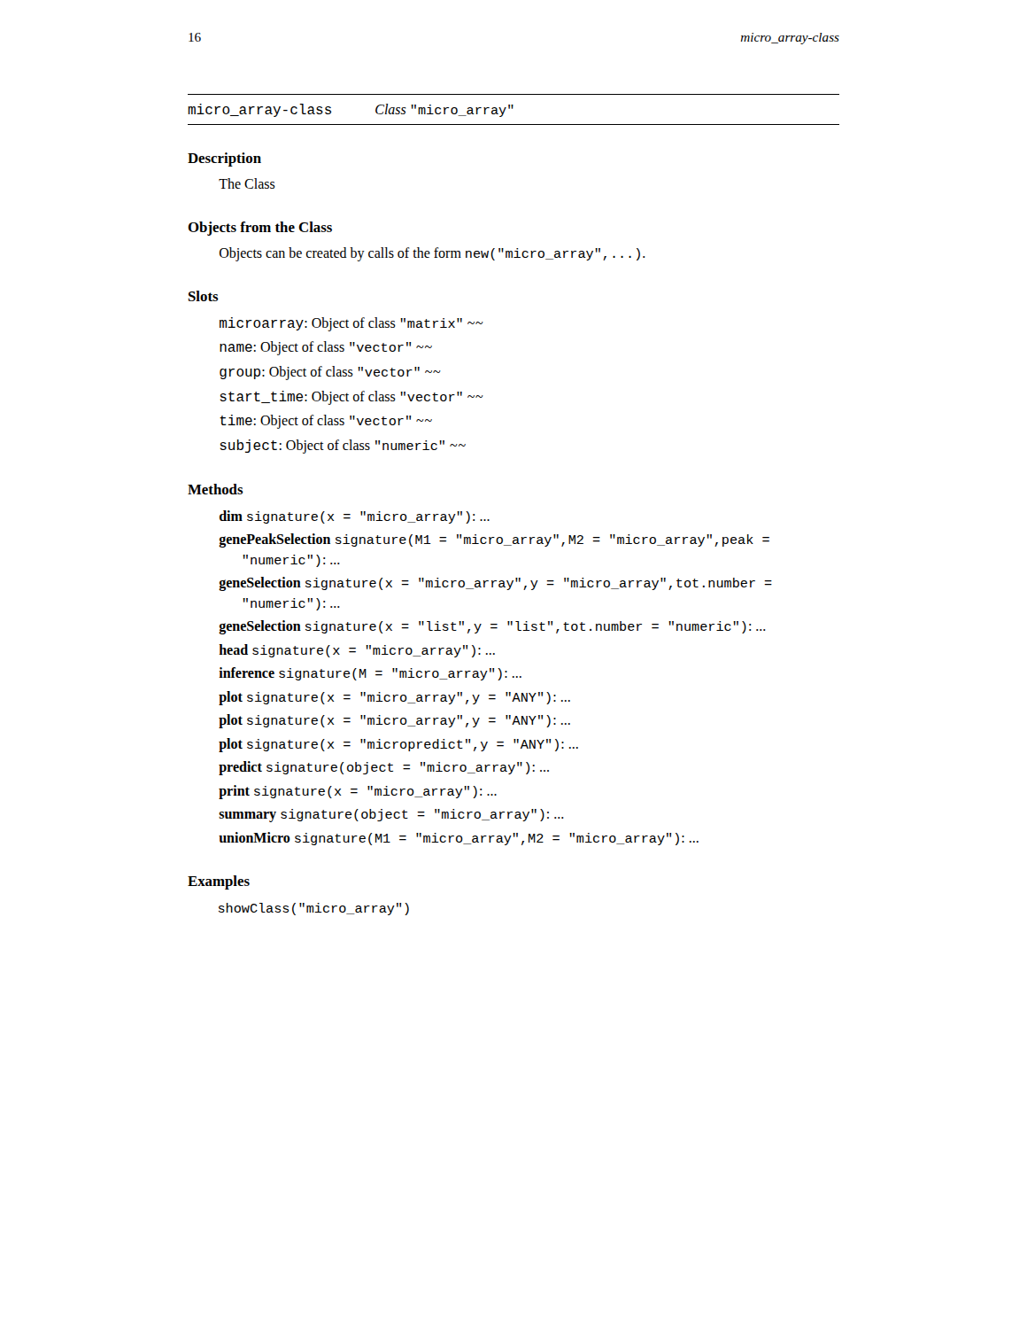16 micro_array-class
micro_array-class Class "micro_array"
Description
The Class
Objects from the Class
Objects can be created by calls of the form new("micro_array",...).
Slots
microarray:
Object of class "matrix" ~~
name:
Object of class "vector" ~~
group:
Object of class "vector" ~~
start_time:
Object of class "vector" ~~
time:
Object of class "vector" ~~
subject:
Object of class "numeric" ~~
Methods
dim
signature(x = "micro_array"): ...
genePeakSelection
signature(M1 = "micro_array",M2 = "micro_array",peak = "numeric"): ...
geneSelection
signature(x = "micro_array",y = "micro_array",tot.number = "numeric"): ...
geneSelection
signature(x = "list",y = "list",tot.number = "numeric"): ...
head
signature(x = "micro_array"): ...
inference
signature(M = "micro_array"): ...
plot
signature(x = "micro_array",y = "ANY"): ...
plot
signature(x = "micro_array",y = "ANY"): ...
plot
signature(x = "micropredict",y = "ANY"): ...
predict
signature(object = "micro_array"): ...
print
signature(x = "micro_array"): ...
summary
signature(object = "micro_array"): ...
unionMicro
signature(M1 = "micro_array",M2 = "micro_array"): ...
Examples
showClass("micro_array")